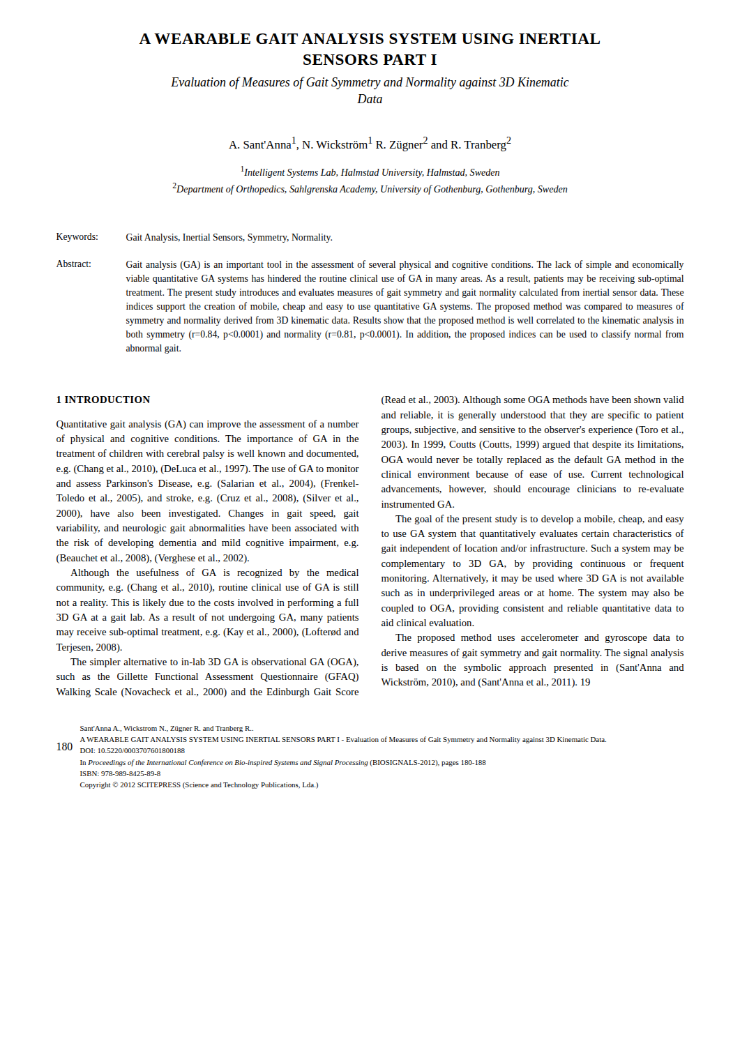A WEARABLE GAIT ANALYSIS SYSTEM USING INERTIAL
SENSORS PART I
Evaluation of Measures of Gait Symmetry and Normality against 3D Kinematic
Data
A. Sant'Anna1, N. Wickström1 R. Zügner2 and R. Tranberg2
1Intelligent Systems Lab, Halmstad University, Halmstad, Sweden
2Department of Orthopedics, Sahlgrenska Academy, University of Gothenburg, Gothenburg, Sweden
Keywords:
Gait Analysis, Inertial Sensors, Symmetry, Normality.
Abstract:
Gait analysis (GA) is an important tool in the assessment of several physical and cognitive conditions. The lack of simple and economically viable quantitative GA systems has hindered the routine clinical use of GA in many areas. As a result, patients may be receiving sub-optimal treatment. The present study introduces and evaluates measures of gait symmetry and gait normality calculated from inertial sensor data. These indices support the creation of mobile, cheap and easy to use quantitative GA systems. The proposed method was compared to measures of symmetry and normality derived from 3D kinematic data. Results show that the proposed method is well correlated to the kinematic analysis in both symmetry (r=0.84, p<0.0001) and normality (r=0.81, p<0.0001). In addition, the proposed indices can be used to classify normal from abnormal gait.
1 INTRODUCTION
Quantitative gait analysis (GA) can improve the assessment of a number of physical and cognitive conditions. The importance of GA in the treatment of children with cerebral palsy is well known and documented, e.g. (Chang et al., 2010), (DeLuca et al., 1997). The use of GA to monitor and assess Parkinson's Disease, e.g. (Salarian et al., 2004), (Frenkel-Toledo et al., 2005), and stroke, e.g. (Cruz et al., 2008), (Silver et al., 2000), have also been investigated. Changes in gait speed, gait variability, and neurologic gait abnormalities have been associated with the risk of developing dementia and mild cognitive impairment, e.g. (Beauchet et al., 2008), (Verghese et al., 2002).
Although the usefulness of GA is recognized by the medical community, e.g. (Chang et al., 2010), routine clinical use of GA is still not a reality. This is likely due to the costs involved in performing a full 3D GA at a gait lab. As a result of not undergoing GA, many patients may receive sub-optimal treatment, e.g. (Kay et al., 2000), (Lofterød and Terjesen, 2008).
The simpler alternative to in-lab 3D GA is observational GA (OGA), such as the Gillette Functional Assessment Questionnaire (GFAQ) Walking Scale (Novacheck et al., 2000) and the Edinburgh Gait Score (Read et al., 2003). Although some OGA methods have been shown valid and reliable, it is generally understood that they are specific to patient groups, subjective, and sensitive to the observer's experience (Toro et al., 2003). In 1999, Coutts (Coutts, 1999) argued that despite its limitations, OGA would never be totally replaced as the default GA method in the clinical environment because of ease of use. Current technological advancements, however, should encourage clinicians to re-evaluate instrumented GA.
The goal of the present study is to develop a mobile, cheap, and easy to use GA system that quantitatively evaluates certain characteristics of gait independent of location and/or infrastructure. Such a system may be complementary to 3D GA, by providing continuous or frequent monitoring. Alternatively, it may be used where 3D GA is not available such as in underprivileged areas or at home. The system may also be coupled to OGA, providing consistent and reliable quantitative data to aid clinical evaluation.
The proposed method uses accelerometer and gyroscope data to derive measures of gait symmetry and gait normality. The signal analysis is based on the symbolic approach presented in (Sant'Anna and Wickström, 2010), and (Sant'Anna et al., 2011). 19
180
Sant'Anna A., Wickstrom N., Zügner R. and Tranberg R..
A WEARABLE GAIT ANALYSIS SYSTEM USING INERTIAL SENSORS PART I - Evaluation of Measures of Gait Symmetry and Normality against 3D Kinematic Data.
DOI: 10.5220/0003707601800188
In Proceedings of the International Conference on Bio-inspired Systems and Signal Processing (BIOSIGNALS-2012), pages 180-188
ISBN: 978-989-8425-89-8
Copyright © 2012 SCITEPRESS (Science and Technology Publications, Lda.)